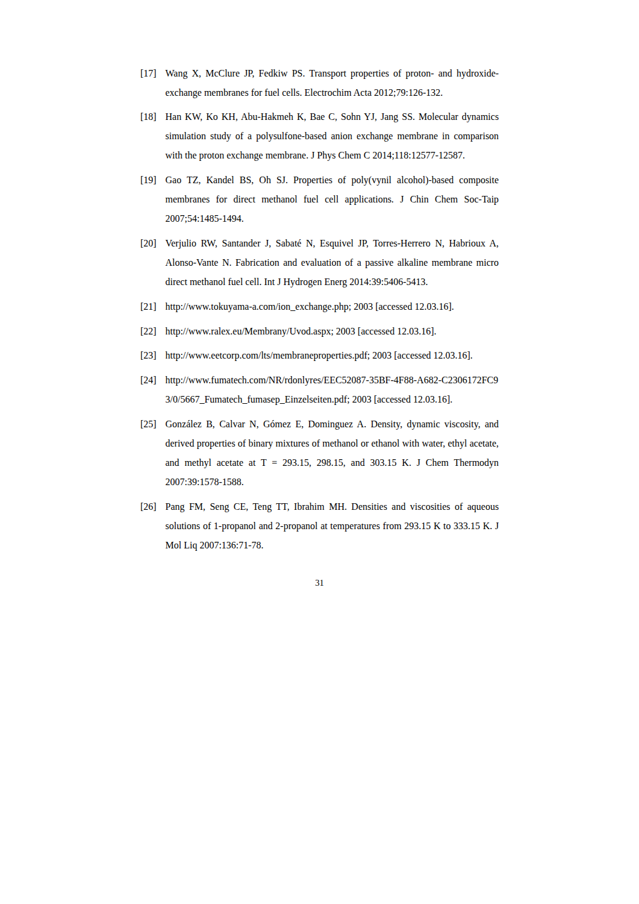[17] Wang X, McClure JP, Fedkiw PS. Transport properties of proton- and hydroxide-exchange membranes for fuel cells. Electrochim Acta 2012;79:126-132.
[18] Han KW, Ko KH, Abu-Hakmeh K, Bae C, Sohn YJ, Jang SS. Molecular dynamics simulation study of a polysulfone-based anion exchange membrane in comparison with the proton exchange membrane. J Phys Chem C 2014;118:12577-12587.
[19] Gao TZ, Kandel BS, Oh SJ. Properties of poly(vynil alcohol)-based composite membranes for direct methanol fuel cell applications. J Chin Chem Soc-Taip 2007;54:1485-1494.
[20] Verjulio RW, Santander J, Sabaté N, Esquivel JP, Torres-Herrero N, Habrioux A, Alonso-Vante N. Fabrication and evaluation of a passive alkaline membrane micro direct methanol fuel cell. Int J Hydrogen Energ 2014:39:5406-5413.
[21] http://www.tokuyama-a.com/ion_exchange.php; 2003 [accessed 12.03.16].
[22] http://www.ralex.eu/Membrany/Uvod.aspx; 2003 [accessed 12.03.16].
[23] http://www.eetcorp.com/lts/membraneproperties.pdf; 2003 [accessed 12.03.16].
[24] http://www.fumatech.com/NR/rdonlyres/EEC52087-35BF-4F88-A682-C2306172FC93/0/5667_Fumatech_fumasep_Einzelseiten.pdf; 2003 [accessed 12.03.16].
[25] González B, Calvar N, Gómez E, Dominguez A. Density, dynamic viscosity, and derived properties of binary mixtures of methanol or ethanol with water, ethyl acetate, and methyl acetate at T = 293.15, 298.15, and 303.15 K. J Chem Thermodyn 2007:39:1578-1588.
[26] Pang FM, Seng CE, Teng TT, Ibrahim MH. Densities and viscosities of aqueous solutions of 1-propanol and 2-propanol at temperatures from 293.15 K to 333.15 K. J Mol Liq 2007:136:71-78.
31